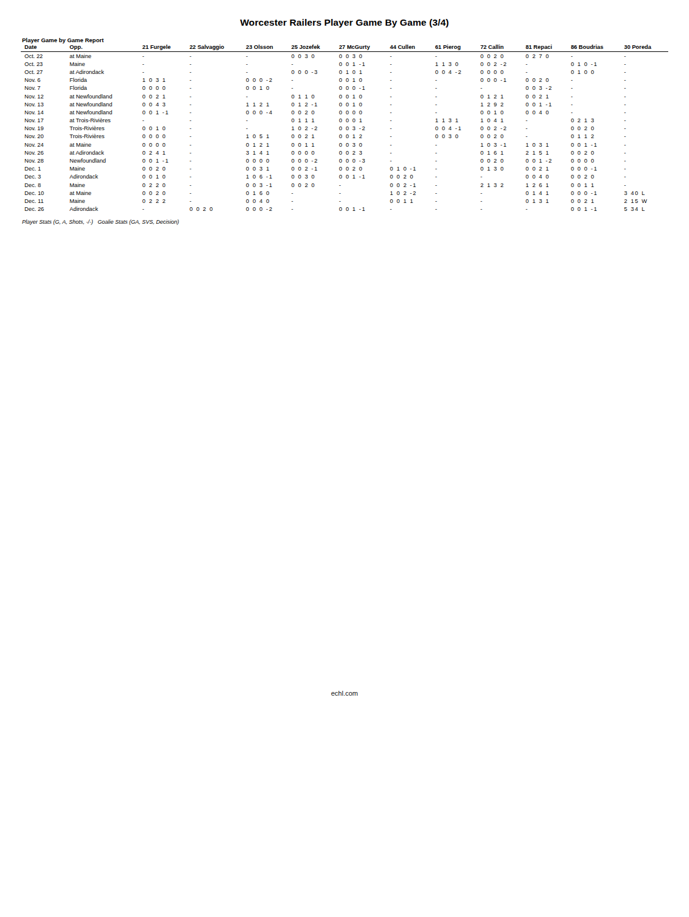Worcester Railers Player Game By Game (3/4)
Player Game by Game Report
| Date | Opp. | 21 Furgele | 22 Salvaggio | 23 Olsson | 25 Jozefek | 27 McGurty | 44 Cullen | 61 Pierog | 72 Callin | 81 Repaci | 86 Boudrias | 30 Poreda |
| --- | --- | --- | --- | --- | --- | --- | --- | --- | --- | --- | --- | --- |
| Oct. 22 | at Maine | - | - | - | 0 0 3 0 | 0 0 3 0 | - | - | 0 0 2 0 | 0 2 7 0 | - | - |
| Oct. 23 | Maine | - | - | - | - | 0 0 1 -1 | - | 1 1 3 0 | 0 0 2 -2 | - | 0 1 0 -1 | - |
| Oct. 27 | at Adirondack | - | - | - | 0 0 0 -3 | 0 1 0 1 | - | 0 0 4 -2 | 0 0 0 0 | - | 0 1 0 0 | - |
| Nov. 6 | Florida | 1 0 3 1 | - | 0 0 0 -2 | - | 0 0 1 0 | - | - | 0 0 0 -1 | 0 0 2 0 | - | - |
| Nov. 7 | Florida | 0 0 0 0 | - | 0 0 1 0 | - | 0 0 0 -1 | - | - | - | 0 0 3 -2 | - | - |
| Nov. 12 | at Newfoundland | 0 0 2 1 | - | - | 0 1 1 0 | 0 0 1 0 | - | - | 0 1 2 1 | 0 0 2 1 | - | - |
| Nov. 13 | at Newfoundland | 0 0 4 3 | - | 1 1 2 1 | 0 1 2 -1 | 0 0 1 0 | - | - | 1 2 9 2 | 0 0 1 -1 | - | - |
| Nov. 14 | at Newfoundland | 0 0 1 -1 | - | 0 0 0 -4 | 0 0 2 0 | 0 0 0 0 | - | - | 0 0 1 0 | 0 0 4 0 | - | - |
| Nov. 17 | at Trois-Rivières | - | - | - | 0 1 1 1 | 0 0 0 1 | - | 1 1 3 1 | 1 0 4 1 | - | 0 2 1 3 | - |
| Nov. 19 | Trois-Rivières | 0 0 1 0 | - | - | 1 0 2 -2 | 0 0 3 -2 | - | 0 0 4 -1 | 0 0 2 -2 | - | 0 0 2 0 | - |
| Nov. 20 | Trois-Rivières | 0 0 0 0 | - | 1 0 5 1 | 0 0 2 1 | 0 0 1 2 | - | 0 0 3 0 | 0 0 2 0 | - | 0 1 1 2 | - |
| Nov. 24 | at Maine | 0 0 0 0 | - | 0 1 2 1 | 0 0 1 1 | 0 0 3 0 | - | - | 1 0 3 -1 | 1 0 3 1 | 0 0 1 -1 | - |
| Nov. 26 | at Adirondack | 0 2 4 1 | - | 3 1 4 1 | 0 0 0 0 | 0 0 2 3 | - | - | 0 1 6 1 | 2 1 5 1 | 0 0 2 0 | - |
| Nov. 28 | Newfoundland | 0 0 1 -1 | - | 0 0 0 0 | 0 0 0 -2 | 0 0 0 -3 | - | - | 0 0 2 0 | 0 0 1 -2 | 0 0 0 0 | - |
| Dec. 1 | Maine | 0 0 2 0 | - | 0 0 3 1 | 0 0 2 -1 | 0 0 2 0 | 0 1 0 -1 | - | 0 1 3 0 | 0 0 2 1 | 0 0 0 -1 | - |
| Dec. 3 | Adirondack | 0 0 1 0 | - | 1 0 6 -1 | 0 0 3 0 | 0 0 1 -1 | 0 0 2 0 | - | - | 0 0 4 0 | 0 0 2 0 | - |
| Dec. 8 | Maine | 0 2 2 0 | - | 0 0 3 -1 | 0 0 2 0 | - | 0 0 2 -1 | - | 2 1 3 2 | 1 2 6 1 | 0 0 1 1 | - |
| Dec. 10 | at Maine | 0 0 2 0 | - | 0 1 6 0 | - | - | 1 0 2 -2 | - | - | 0 1 4 1 | 0 0 0 -1 | 3 40 L |
| Dec. 11 | Maine | 0 2 2 2 | - | 0 0 4 0 | - | - | 0 0 1 1 | - | - | 0 1 3 1 | 0 0 2 1 | 2 15 W |
| Dec. 26 | Adirondack | - | 0 0 2 0 | 0 0 0 -2 | - | 0 0 1 -1 | - | - | - | - | 0 0 1 -1 | 5 34 L |
Player Stats (G, A, Shots, -/-) Goalie Stats (GA, SVS, Decision)
echl.com